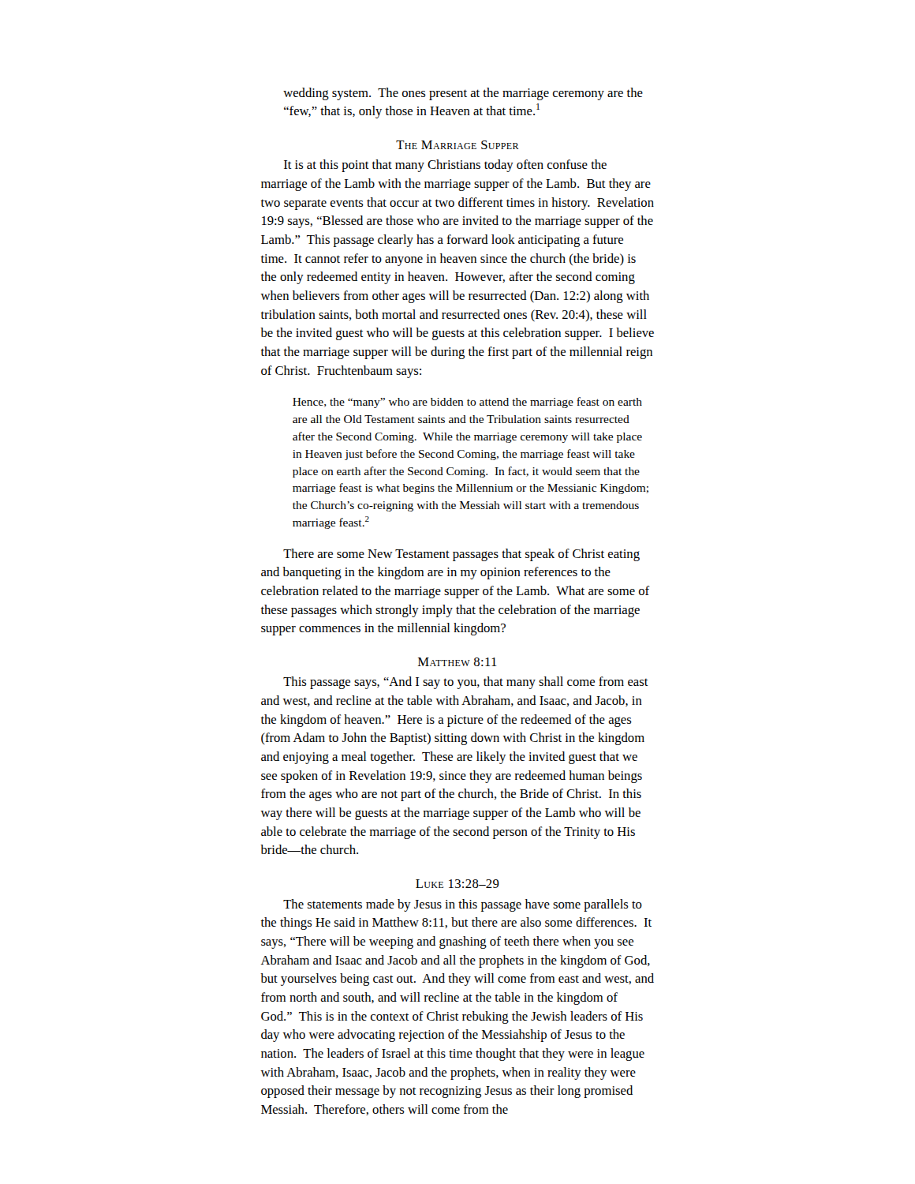wedding system. The ones present at the marriage ceremony are the “few,” that is, only those in Heaven at that time.1
The Marriage Supper
It is at this point that many Christians today often confuse the marriage of the Lamb with the marriage supper of the Lamb. But they are two separate events that occur at two different times in history. Revelation 19:9 says, “Blessed are those who are invited to the marriage supper of the Lamb.” This passage clearly has a forward look anticipating a future time. It cannot refer to anyone in heaven since the church (the bride) is the only redeemed entity in heaven. However, after the second coming when believers from other ages will be resurrected (Dan. 12:2) along with tribulation saints, both mortal and resurrected ones (Rev. 20:4), these will be the invited guest who will be guests at this celebration supper. I believe that the marriage supper will be during the first part of the millennial reign of Christ. Fruchtenbaum says:
Hence, the “many” who are bidden to attend the marriage feast on earth are all the Old Testament saints and the Tribulation saints resurrected after the Second Coming. While the marriage ceremony will take place in Heaven just before the Second Coming, the marriage feast will take place on earth after the Second Coming. In fact, it would seem that the marriage feast is what begins the Millennium or the Messianic Kingdom; the Church’s co-reigning with the Messiah will start with a tremendous marriage feast.2
There are some New Testament passages that speak of Christ eating and banqueting in the kingdom are in my opinion references to the celebration related to the marriage supper of the Lamb. What are some of these passages which strongly imply that the celebration of the marriage supper commences in the millennial kingdom?
Matthew 8:11
This passage says, “And I say to you, that many shall come from east and west, and recline at the table with Abraham, and Isaac, and Jacob, in the kingdom of heaven.” Here is a picture of the redeemed of the ages (from Adam to John the Baptist) sitting down with Christ in the kingdom and enjoying a meal together. These are likely the invited guest that we see spoken of in Revelation 19:9, since they are redeemed human beings from the ages who are not part of the church, the Bride of Christ. In this way there will be guests at the marriage supper of the Lamb who will be able to celebrate the marriage of the second person of the Trinity to His bride—the church.
Luke 13:28–29
The statements made by Jesus in this passage have some parallels to the things He said in Matthew 8:11, but there are also some differences. It says, “There will be weeping and gnashing of teeth there when you see Abraham and Isaac and Jacob and all the prophets in the kingdom of God, but yourselves being cast out. And they will come from east and west, and from north and south, and will recline at the table in the kingdom of God.” This is in the context of Christ rebuking the Jewish leaders of His day who were advocating rejection of the Messiahship of Jesus to the nation. The leaders of Israel at this time thought that they were in league with Abraham, Isaac, Jacob and the prophets, when in reality they were opposed their message by not recognizing Jesus as their long promised Messiah. Therefore, others will come from the